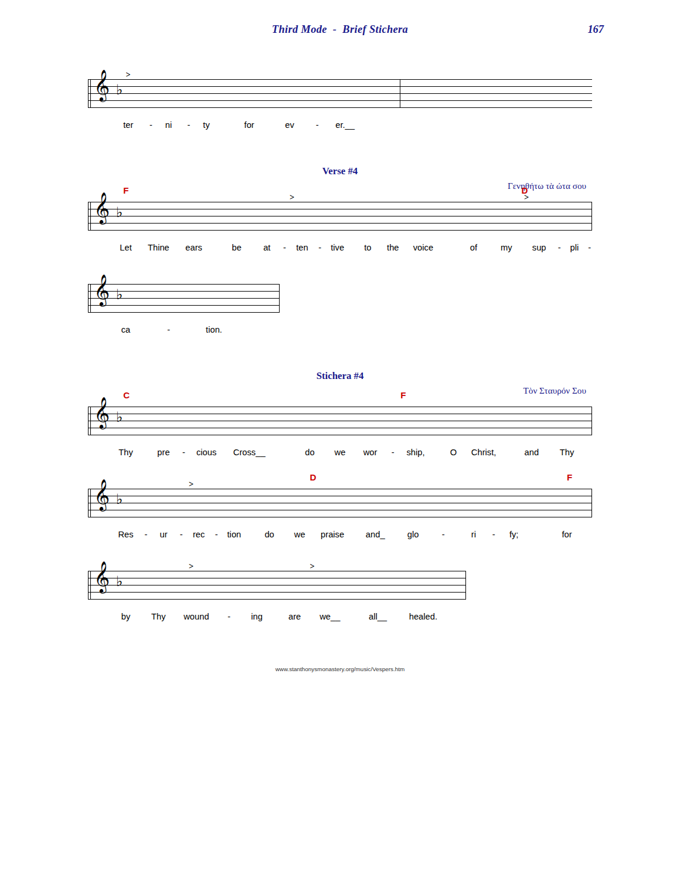Third Mode - Brief Stichera 167
𝄞
♭
>
ter - ni - ty for ev - er.__
Verse #4
Γενηθήτω τὰ ώτα σου
𝄞
♭
F
D
>
>
Let Thine ears be at - ten - tive to the voice of my sup - pli -
𝄞
♭
ca - tion.
Stichera #4
Τὸν Σταυρόν Σου
𝄞
♭
C
F
Thy pre - cious Cross__ do we wor - ship, O Christ, and Thy
𝄞
♭
D
F
>
Res - ur - rec - tion do we praise and_ glo - ri - fy; for
𝄞
♭
>
>
by Thy wound - ing are we__ all__ healed.
www.stanthonysmonastery.org/music/Vespers.htm